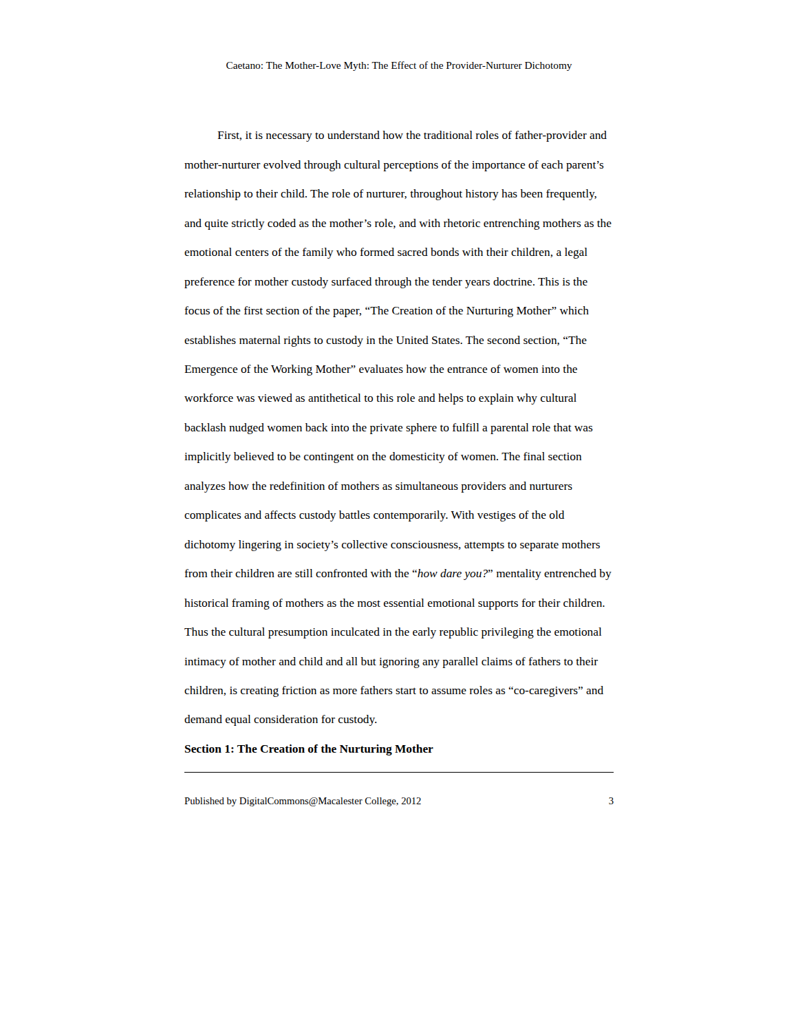Caetano: The Mother-Love Myth: The Effect of the Provider-Nurturer Dichotomy
First, it is necessary to understand how the traditional roles of father-provider and mother-nurturer evolved through cultural perceptions of the importance of each parent’s relationship to their child. The role of nurturer, throughout history has been frequently, and quite strictly coded as the mother’s role, and with rhetoric entrenching mothers as the emotional centers of the family who formed sacred bonds with their children, a legal preference for mother custody surfaced through the tender years doctrine. This is the focus of the first section of the paper, “The Creation of the Nurturing Mother” which establishes maternal rights to custody in the United States. The second section, “The Emergence of the Working Mother” evaluates how the entrance of women into the workforce was viewed as antithetical to this role and helps to explain why cultural backlash nudged women back into the private sphere to fulfill a parental role that was implicitly believed to be contingent on the domesticity of women. The final section analyzes how the redefinition of mothers as simultaneous providers and nurturers complicates and affects custody battles contemporarily. With vestiges of the old dichotomy lingering in society’s collective consciousness, attempts to separate mothers from their children are still confronted with the “how dare you?” mentality entrenched by historical framing of mothers as the most essential emotional supports for their children. Thus the cultural presumption inculcated in the early republic privileging the emotional intimacy of mother and child and all but ignoring any parallel claims of fathers to their children, is creating friction as more fathers start to assume roles as “co-caregivers” and demand equal consideration for custody.
Section 1: The Creation of the Nurturing Mother
Published by DigitalCommons@Macalester College, 2012
3